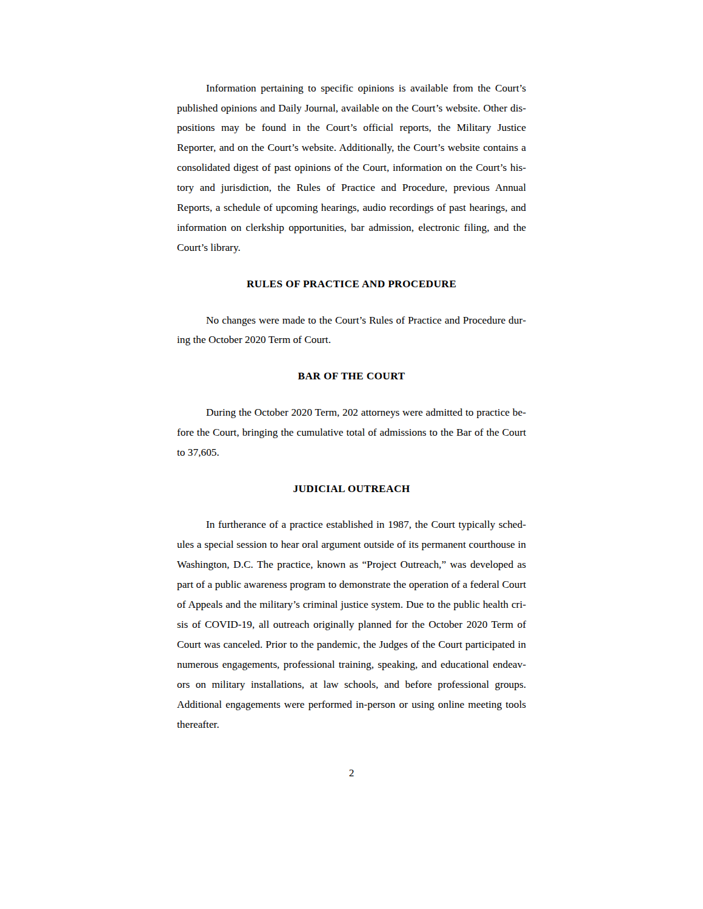Information pertaining to specific opinions is available from the Court’s published opinions and Daily Journal, available on the Court’s website. Other dispositions may be found in the Court’s official reports, the Military Justice Reporter, and on the Court’s website. Additionally, the Court’s website contains a consolidated digest of past opinions of the Court, information on the Court’s history and jurisdiction, the Rules of Practice and Procedure, previous Annual Reports, a schedule of upcoming hearings, audio recordings of past hearings, and information on clerkship opportunities, bar admission, electronic filing, and the Court’s library.
Rules of Practice and Procedure
No changes were made to the Court’s Rules of Practice and Procedure during the October 2020 Term of Court.
Bar of the Court
During the October 2020 Term, 202 attorneys were admitted to practice before the Court, bringing the cumulative total of admissions to the Bar of the Court to 37,605.
Judicial Outreach
In furtherance of a practice established in 1987, the Court typically schedules a special session to hear oral argument outside of its permanent courthouse in Washington, D.C. The practice, known as “Project Outreach,” was developed as part of a public awareness program to demonstrate the operation of a federal Court of Appeals and the military’s criminal justice system. Due to the public health crisis of COVID-19, all outreach originally planned for the October 2020 Term of Court was canceled. Prior to the pandemic, the Judges of the Court participated in numerous engagements, professional training, speaking, and educational endeavors on military installations, at law schools, and before professional groups. Additional engagements were performed in-person or using online meeting tools thereafter.
2